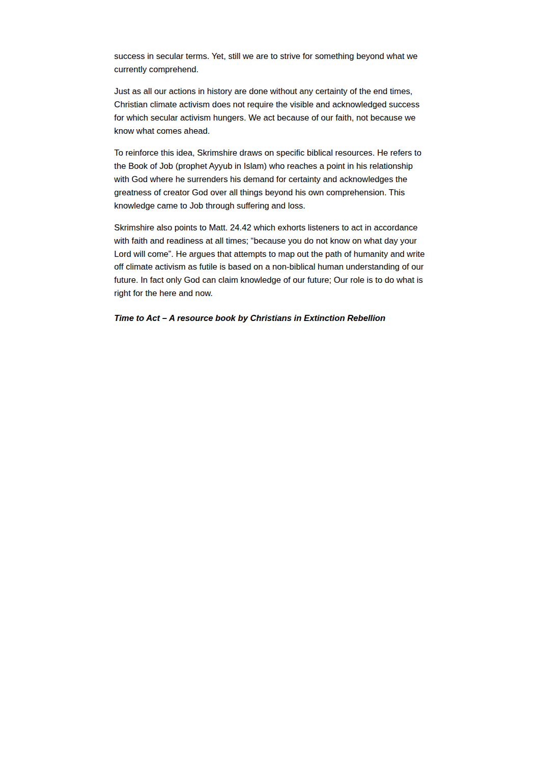success in secular terms. Yet, still we are to strive for something beyond what we currently comprehend.
Just as all our actions in history are done without any certainty of the end times, Christian climate activism does not require the visible and acknowledged success for which secular activism hungers. We act because of our faith, not because we know what comes ahead.
To reinforce this idea, Skrimshire draws on specific biblical resources. He refers to the Book of Job (prophet Ayyub in Islam) who reaches a point in his relationship with God where he surrenders his demand for certainty and acknowledges the greatness of creator God over all things beyond his own comprehension. This knowledge came to Job through suffering and loss.
Skrimshire also points to Matt. 24.42 which exhorts listeners to act in accordance with faith and readiness at all times; “because you do not know on what day your Lord will come”. He argues that attempts to map out the path of humanity and write off climate activism as futile is based on a non-biblical human understanding of our future. In fact only God can claim knowledge of our future; Our role is to do what is right for the here and now.
Time to Act – A resource book by Christians in Extinction Rebellion